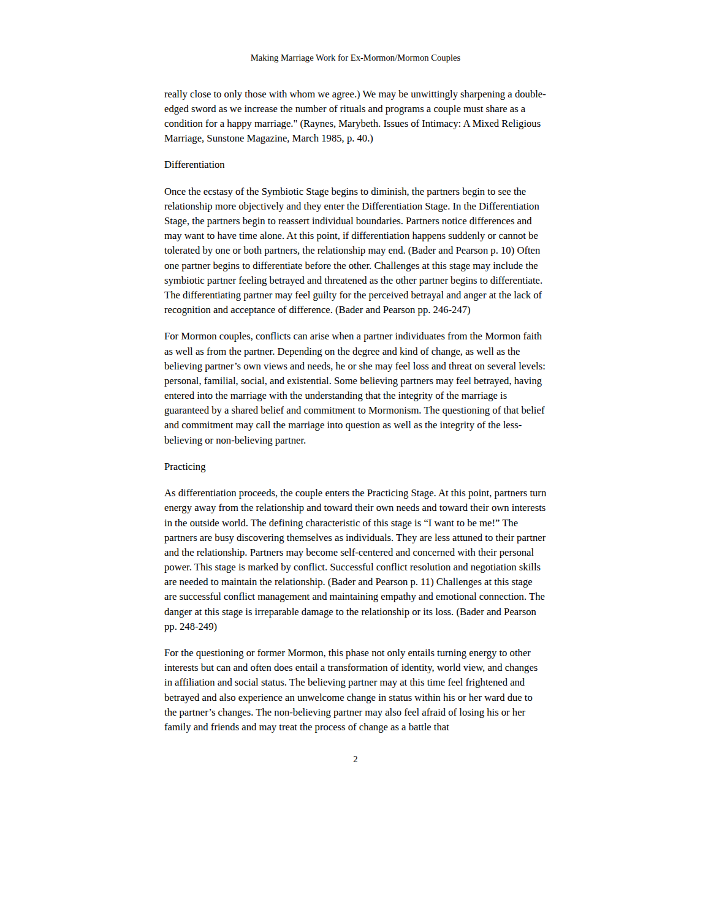Making Marriage Work for Ex-Mormon/Mormon Couples
really close to only those with whom we agree.) We may be unwittingly sharpening a double-edged sword as we increase the number of rituals and programs a couple must share as a condition for a happy marriage." (Raynes, Marybeth. Issues of Intimacy: A Mixed Religious Marriage, Sunstone Magazine, March 1985, p. 40.)
Differentiation
Once the ecstasy of the Symbiotic Stage begins to diminish, the partners begin to see the relationship more objectively and they enter the Differentiation Stage. In the Differentiation Stage, the partners begin to reassert individual boundaries. Partners notice differences and may want to have time alone. At this point, if differentiation happens suddenly or cannot be tolerated by one or both partners, the relationship may end. (Bader and Pearson p. 10) Often one partner begins to differentiate before the other. Challenges at this stage may include the symbiotic partner feeling betrayed and threatened as the other partner begins to differentiate. The differentiating partner may feel guilty for the perceived betrayal and anger at the lack of recognition and acceptance of difference. (Bader and Pearson pp. 246-247)
For Mormon couples, conflicts can arise when a partner individuates from the Mormon faith as well as from the partner. Depending on the degree and kind of change, as well as the believing partner’s own views and needs, he or she may feel loss and threat on several levels: personal, familial, social, and existential. Some believing partners may feel betrayed, having entered into the marriage with the understanding that the integrity of the marriage is guaranteed by a shared belief and commitment to Mormonism. The questioning of that belief and commitment may call the marriage into question as well as the integrity of the less-believing or non-believing partner.
Practicing
As differentiation proceeds, the couple enters the Practicing Stage. At this point, partners turn energy away from the relationship and toward their own needs and toward their own interests in the outside world. The defining characteristic of this stage is “I want to be me!” The partners are busy discovering themselves as individuals. They are less attuned to their partner and the relationship. Partners may become self-centered and concerned with their personal power. This stage is marked by conflict. Successful conflict resolution and negotiation skills are needed to maintain the relationship. (Bader and Pearson p. 11) Challenges at this stage are successful conflict management and maintaining empathy and emotional connection. The danger at this stage is irreparable damage to the relationship or its loss. (Bader and Pearson pp. 248-249)
For the questioning or former Mormon, this phase not only entails turning energy to other interests but can and often does entail a transformation of identity, world view, and changes in affiliation and social status. The believing partner may at this time feel frightened and betrayed and also experience an unwelcome change in status within his or her ward due to the partner’s changes. The non-believing partner may also feel afraid of losing his or her family and friends and may treat the process of change as a battle that
2